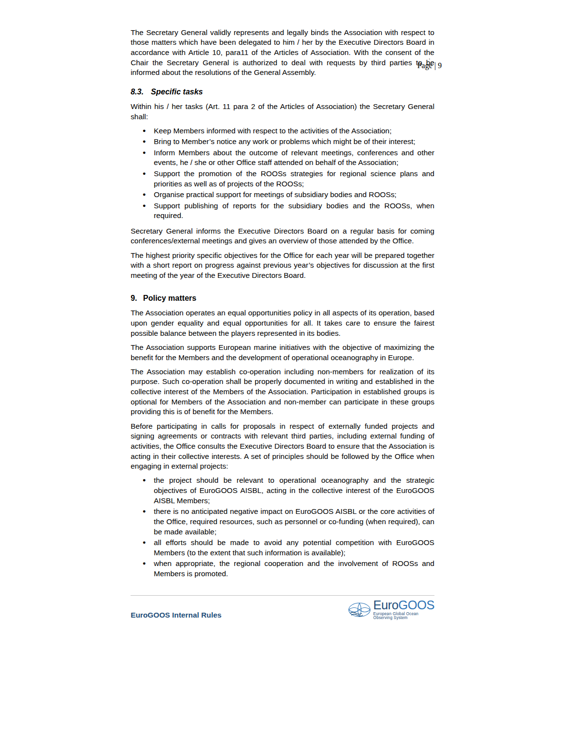. Page | 9
The Secretary General validly represents and legally binds the Association with respect to those matters which have been delegated to him / her by the Executive Directors Board in accordance with Article 10, para11 of the Articles of Association. With the consent of the Chair the Secretary General is authorized to deal with requests by third parties to be informed about the resolutions of the General Assembly.
8.3. Specific tasks
Within his / her tasks (Art. 11 para 2 of the Articles of Association) the Secretary General shall:
Keep Members informed with respect to the activities of the Association;
Bring to Member’s notice any work or problems which might be of their interest;
Inform Members about the outcome of relevant meetings, conferences and other events, he / she or other Office staff attended on behalf of the Association;
Support the promotion of the ROOSs strategies for regional science plans and priorities as well as of projects of the ROOSs;
Organise practical support for meetings of subsidiary bodies and ROOSs;
Support publishing of reports for the subsidiary bodies and the ROOSs, when required.
Secretary General informs the Executive Directors Board on a regular basis for coming conferences/external meetings and gives an overview of those attended by the Office.
The highest priority specific objectives for the Office for each year will be prepared together with a short report on progress against previous year’s objectives for discussion at the first meeting of the year of the Executive Directors Board.
9. Policy matters
The Association operates an equal opportunities policy in all aspects of its operation, based upon gender equality and equal opportunities for all. It takes care to ensure the fairest possible balance between the players represented in its bodies.
The Association supports European marine initiatives with the objective of maximizing the benefit for the Members and the development of operational oceanography in Europe.
The Association may establish co-operation including non-members for realization of its purpose. Such co-operation shall be properly documented in writing and established in the collective interest of the Members of the Association. Participation in established groups is optional for Members of the Association and non-member can participate in these groups providing this is of benefit for the Members.
Before participating in calls for proposals in respect of externally funded projects and signing agreements or contracts with relevant third parties, including external funding of activities, the Office consults the Executive Directors Board to ensure that the Association is acting in their collective interests. A set of principles should be followed by the Office when engaging in external projects:
the project should be relevant to operational oceanography and the strategic objectives of EuroGOOS AISBL, acting in the collective interest of the EuroGOOS AISBL Members;
there is no anticipated negative impact on EuroGOOS AISBL or the core activities of the Office, required resources, such as personnel or co-funding (when required), can be made available;
all efforts should be made to avoid any potential competition with EuroGOOS Members (to the extent that such information is available);
when appropriate, the regional cooperation and the involvement of ROOSs and Members is promoted.
EuroGOOS Internal Rules
Euro GOOS
European Global Ocean
Observing System